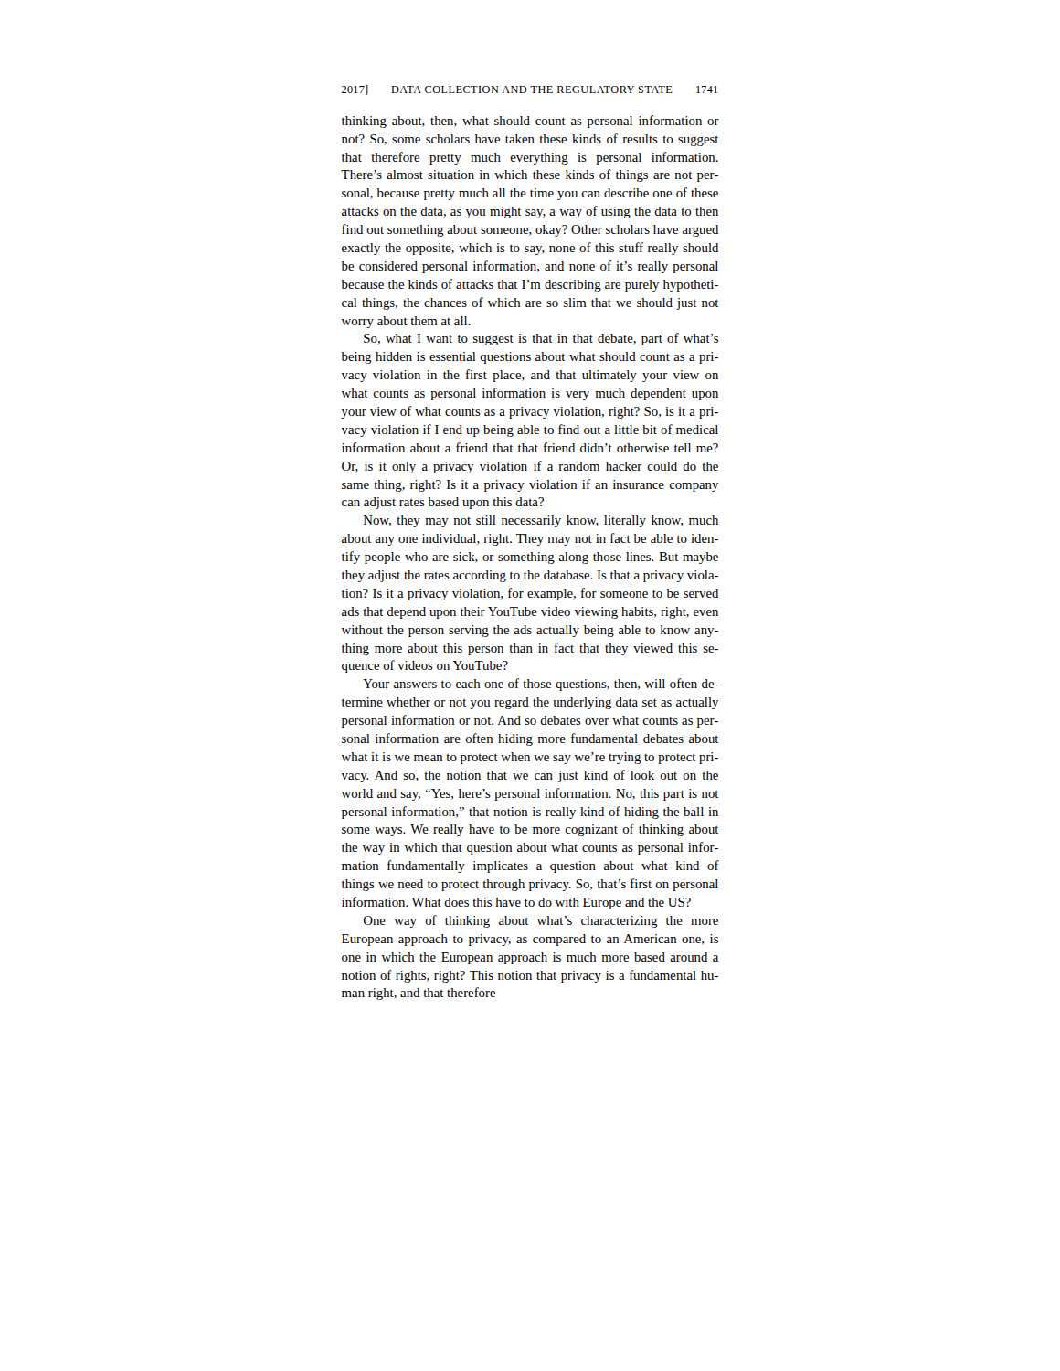2017] Data Collection and the Regulatory State 1741
thinking about, then, what should count as personal information or not? So, some scholars have taken these kinds of results to suggest that therefore pretty much everything is personal information. There’s almost situation in which these kinds of things are not personal, because pretty much all the time you can describe one of these attacks on the data, as you might say, a way of using the data to then find out something about someone, okay? Other scholars have argued exactly the opposite, which is to say, none of this stuff really should be considered personal information, and none of it’s really personal because the kinds of attacks that I’m describing are purely hypothetical things, the chances of which are so slim that we should just not worry about them at all.
So, what I want to suggest is that in that debate, part of what’s being hidden is essential questions about what should count as a privacy violation in the first place, and that ultimately your view on what counts as personal information is very much dependent upon your view of what counts as a privacy violation, right? So, is it a privacy violation if I end up being able to find out a little bit of medical information about a friend that that friend didn’t otherwise tell me? Or, is it only a privacy violation if a random hacker could do the same thing, right? Is it a privacy violation if an insurance company can adjust rates based upon this data?
Now, they may not still necessarily know, literally know, much about any one individual, right. They may not in fact be able to identify people who are sick, or something along those lines. But maybe they adjust the rates according to the database. Is that a privacy violation? Is it a privacy violation, for example, for someone to be served ads that depend upon their YouTube video viewing habits, right, even without the person serving the ads actually being able to know anything more about this person than in fact that they viewed this sequence of videos on YouTube?
Your answers to each one of those questions, then, will often determine whether or not you regard the underlying data set as actually personal information or not. And so debates over what counts as personal information are often hiding more fundamental debates about what it is we mean to protect when we say we’re trying to protect privacy. And so, the notion that we can just kind of look out on the world and say, “Yes, here’s personal information. No, this part is not personal information,” that notion is really kind of hiding the ball in some ways. We really have to be more cognizant of thinking about the way in which that question about what counts as personal information fundamentally implicates a question about what kind of things we need to protect through privacy. So, that’s first on personal information. What does this have to do with Europe and the US?
One way of thinking about what’s characterizing the more European approach to privacy, as compared to an American one, is one in which the European approach is much more based around a notion of rights, right? This notion that privacy is a fundamental human right, and that therefore